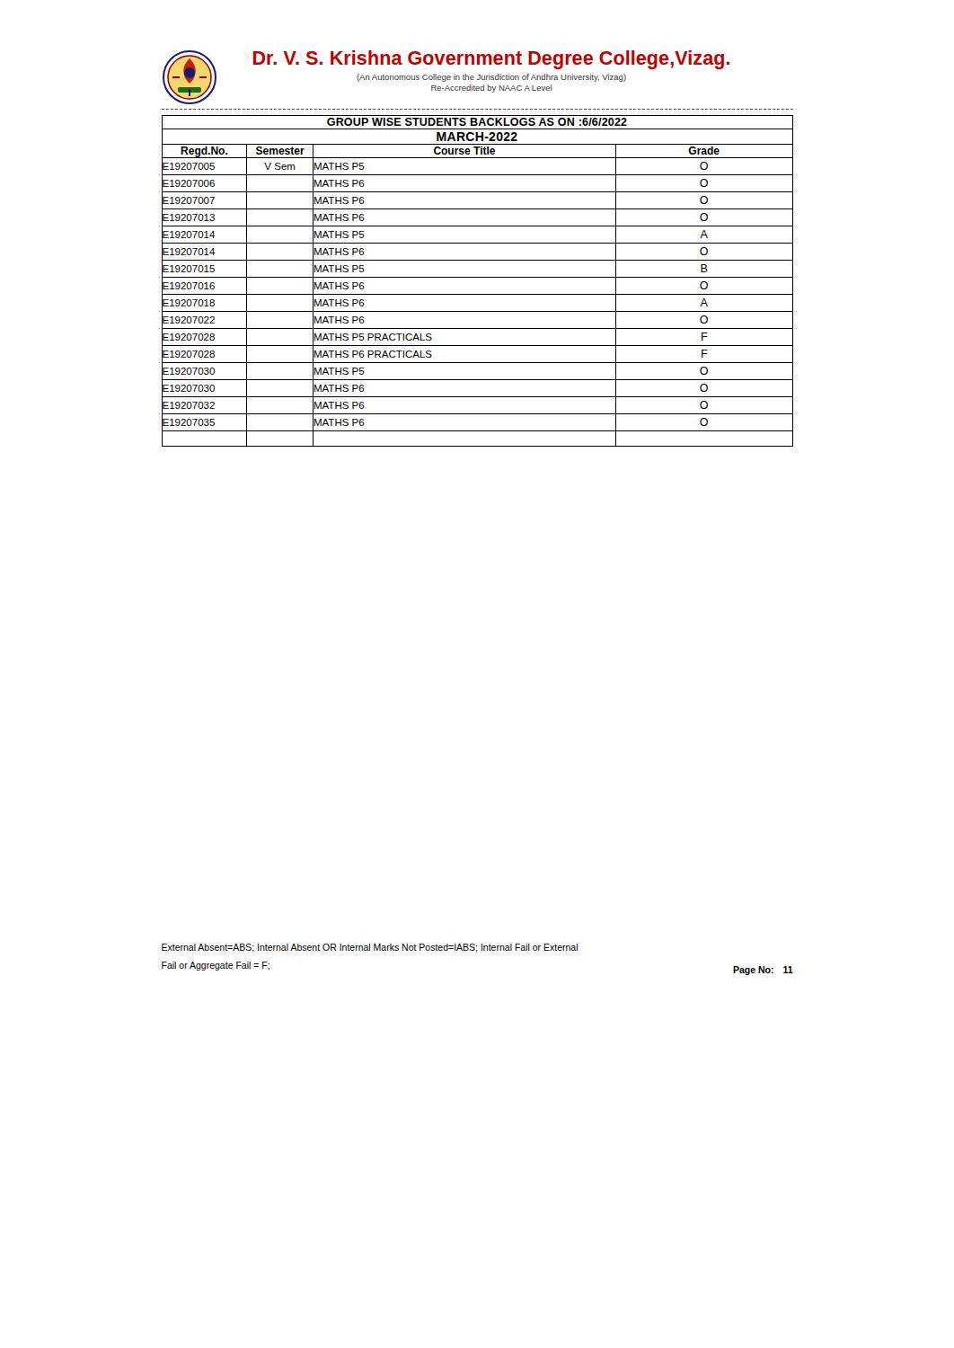Dr. V. S. Krishna Government Degree College,Vizag.
(An Autonomous College in the Jurisdiction of Andhra University, Vizag)
Re-Accredited by NAAC A Level
| GROUP WISE STUDENTS BACKLOGS AS ON :6/6/2022 |
| MARCH-2022 |
| Regd.No. | Semester | Course Title | Grade |
| E19207005 | V Sem | MATHS P5 | O |
| E19207006 | | MATHS P6 | O |
| E19207007 | | MATHS P6 | O |
| E19207013 | | MATHS P6 | O |
| E19207014 | | MATHS P5 | A |
| E19207014 | | MATHS P6 | O |
| E19207015 | | MATHS P5 | B |
| E19207016 | | MATHS P6 | O |
| E19207018 | | MATHS P6 | A |
| E19207022 | | MATHS P6 | O |
| E19207028 | | MATHS P5 PRACTICALS | F |
| E19207028 | | MATHS P6 PRACTICALS | F |
| E19207030 | | MATHS P5 | O |
| E19207030 | | MATHS P6 | O |
| E19207032 | | MATHS P6 | O |
| E19207035 | | MATHS P6 | O |
External Absent=ABS; Internal Absent OR Internal Marks Not Posted=IABS; Internal Fail or External
Fail or Aggregate Fail = F;
Page No:11